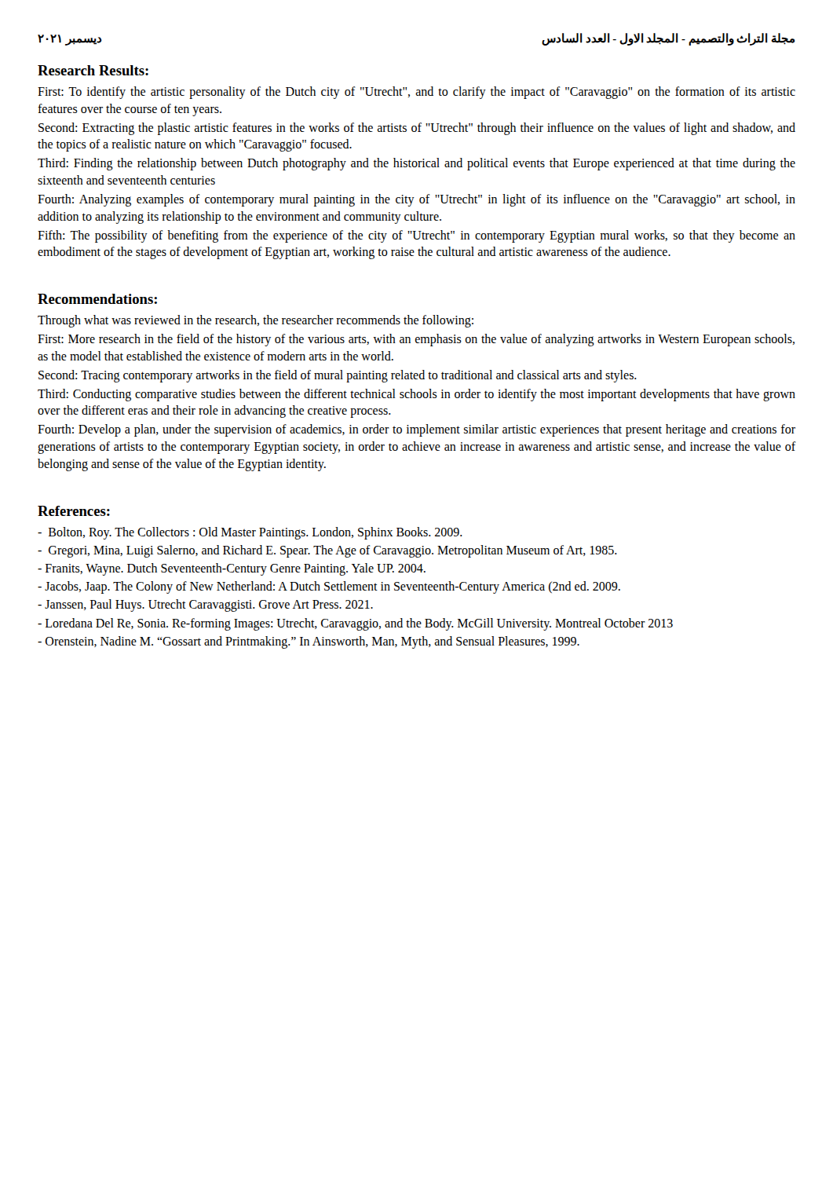مجلة التراث والتصميم - المجلد الاول - العدد السادس ديسمبر ٢٠٢١
Research Results:
First: To identify the artistic personality of the Dutch city of "Utrecht", and to clarify the impact of "Caravaggio" on the formation of its artistic features over the course of ten years.
Second: Extracting the plastic artistic features in the works of the artists of "Utrecht" through their influence on the values of light and shadow, and the topics of a realistic nature on which "Caravaggio" focused.
Third: Finding the relationship between Dutch photography and the historical and political events that Europe experienced at that time during the sixteenth and seventeenth centuries
Fourth: Analyzing examples of contemporary mural painting in the city of "Utrecht" in light of its influence on the "Caravaggio" art school, in addition to analyzing its relationship to the environment and community culture.
Fifth: The possibility of benefiting from the experience of the city of "Utrecht" in contemporary Egyptian mural works, so that they become an embodiment of the stages of development of Egyptian art, working to raise the cultural and artistic awareness of the audience.
Recommendations:
Through what was reviewed in the research, the researcher recommends the following:
First: More research in the field of the history of the various arts, with an emphasis on the value of analyzing artworks in Western European schools, as the model that established the existence of modern arts in the world.
Second: Tracing contemporary artworks in the field of mural painting related to traditional and classical arts and styles.
Third: Conducting comparative studies between the different technical schools in order to identify the most important developments that have grown over the different eras and their role in advancing the creative process.
Fourth: Develop a plan, under the supervision of academics, in order to implement similar artistic experiences that present heritage and creations for generations of artists to the contemporary Egyptian society, in order to achieve an increase in awareness and artistic sense, and increase the value of belonging and sense of the value of the Egyptian identity.
References:
- Bolton, Roy. The Collectors : Old Master Paintings. London, Sphinx Books. 2009.
- Gregori, Mina, Luigi Salerno, and Richard E. Spear. The Age of Caravaggio. Metropolitan Museum of Art, 1985.
- Franits, Wayne. Dutch Seventeenth-Century Genre Painting. Yale UP. 2004.
- Jacobs, Jaap. The Colony of New Netherland: A Dutch Settlement in Seventeenth-Century America (2nd ed. 2009.
- Janssen, Paul Huys. Utrecht Caravaggisti. Grove Art Press. 2021.
- Loredana Del Re, Sonia. Re-forming Images: Utrecht, Caravaggio, and the Body. McGill University. Montreal October 2013
- Orenstein, Nadine M. “Gossart and Printmaking.” In Ainsworth, Man, Myth, and Sensual Pleasures, 1999.